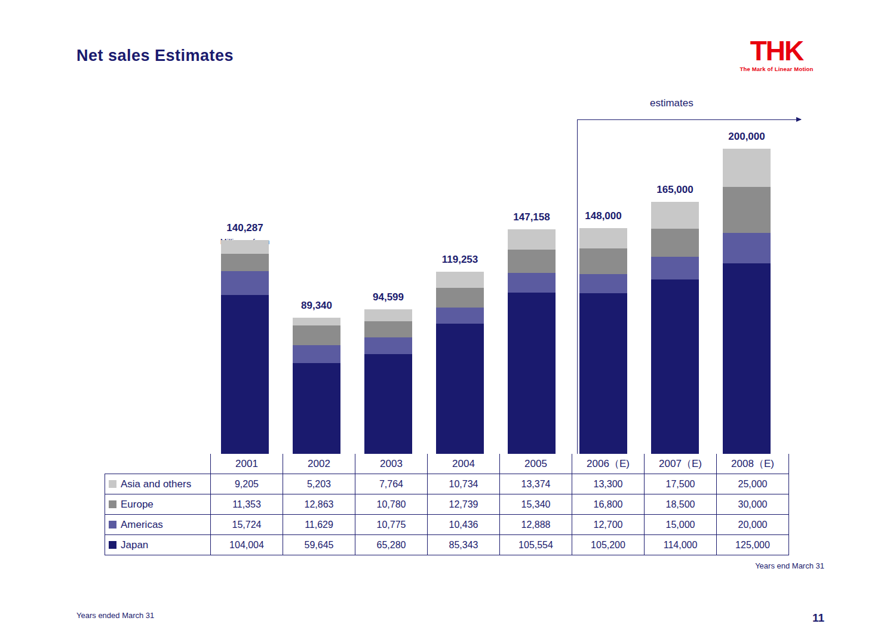Net sales Estimates
THK
The Mark of Linear Motion
estimates
140,287
Millions of yen
89,340
94,599
119,253
147,158
148,000
165,000
200,000
| | 2001 | 2002 | 2003 | 2004 | 2005 | 2006（E) | 2007（E) | 2008（E) |
| Asia and others | 9,205 | 5,203 | 7,764 | 10,734 | 13,374 | 13,300 | 17,500 | 25,000 |
| Europe | 11,353 | 12,863 | 10,780 | 12,739 | 15,340 | 16,800 | 18,500 | 30,000 |
| Americas | 15,724 | 11,629 | 10,775 | 10,436 | 12,888 | 12,700 | 15,000 | 20,000 |
| Japan | 104,004 | 59,645 | 65,280 | 85,343 | 105,554 | 105,200 | 114,000 | 125,000 |
Years end March 31
Years ended March 31
11